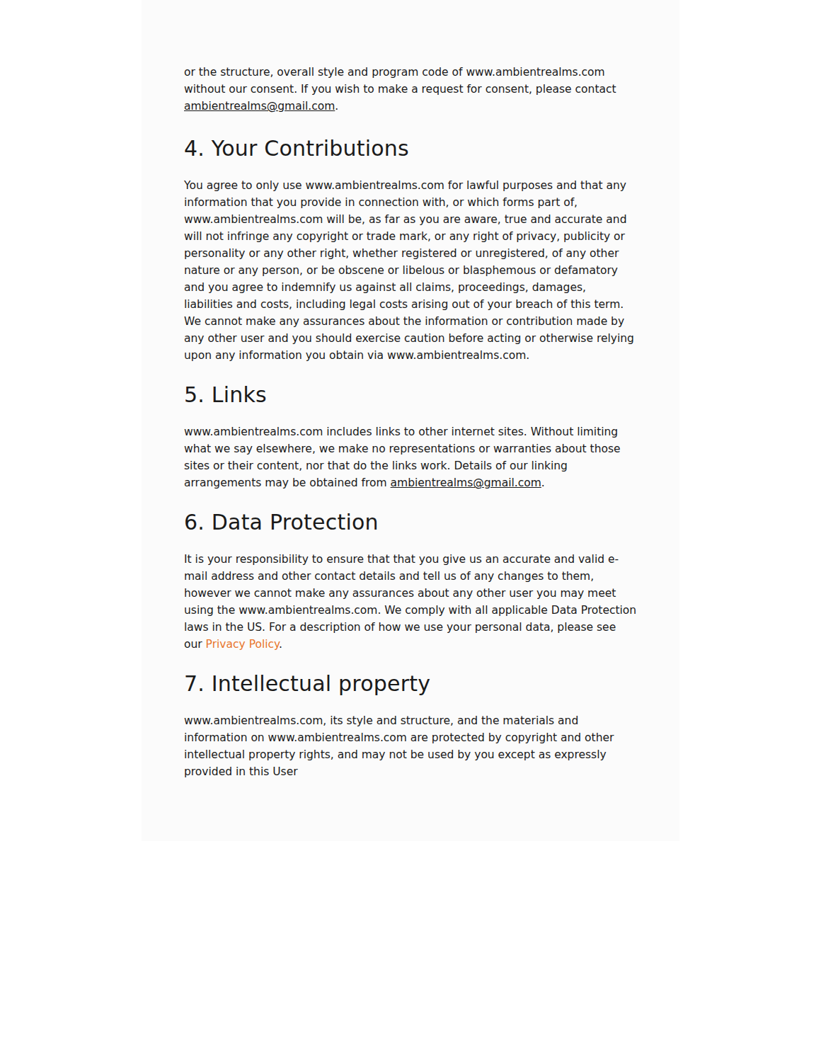or the structure, overall style and program code of www.ambientrealms.com without our consent. If you wish to make a request for consent, please contact ambientrealms@gmail.com.
4. Your Contributions
You agree to only use www.ambientrealms.com for lawful purposes and that any information that you provide in connection with, or which forms part of, www.ambientrealms.com will be, as far as you are aware, true and accurate and will not infringe any copyright or trade mark, or any right of privacy, publicity or personality or any other right, whether registered or unregistered, of any other nature or any person, or be obscene or libelous or blasphemous or defamatory and you agree to indemnify us against all claims, proceedings, damages, liabilities and costs, including legal costs arising out of your breach of this term. We cannot make any assurances about the information or contribution made by any other user and you should exercise caution before acting or otherwise relying upon any information you obtain via www.ambientrealms.com.
5. Links
www.ambientrealms.com includes links to other internet sites. Without limiting what we say elsewhere, we make no representations or warranties about those sites or their content, nor that do the links work. Details of our linking arrangements may be obtained from ambientrealms@gmail.com.
6. Data Protection
It is your responsibility to ensure that that you give us an accurate and valid e-mail address and other contact details and tell us of any changes to them, however we cannot make any assurances about any other user you may meet using the www.ambientrealms.com. We comply with all applicable Data Protection laws in the US. For a description of how we use your personal data, please see our Privacy Policy.
7. Intellectual property
www.ambientrealms.com, its style and structure, and the materials and information on www.ambientrealms.com are protected by copyright and other intellectual property rights, and may not be used by you except as expressly provided in this User